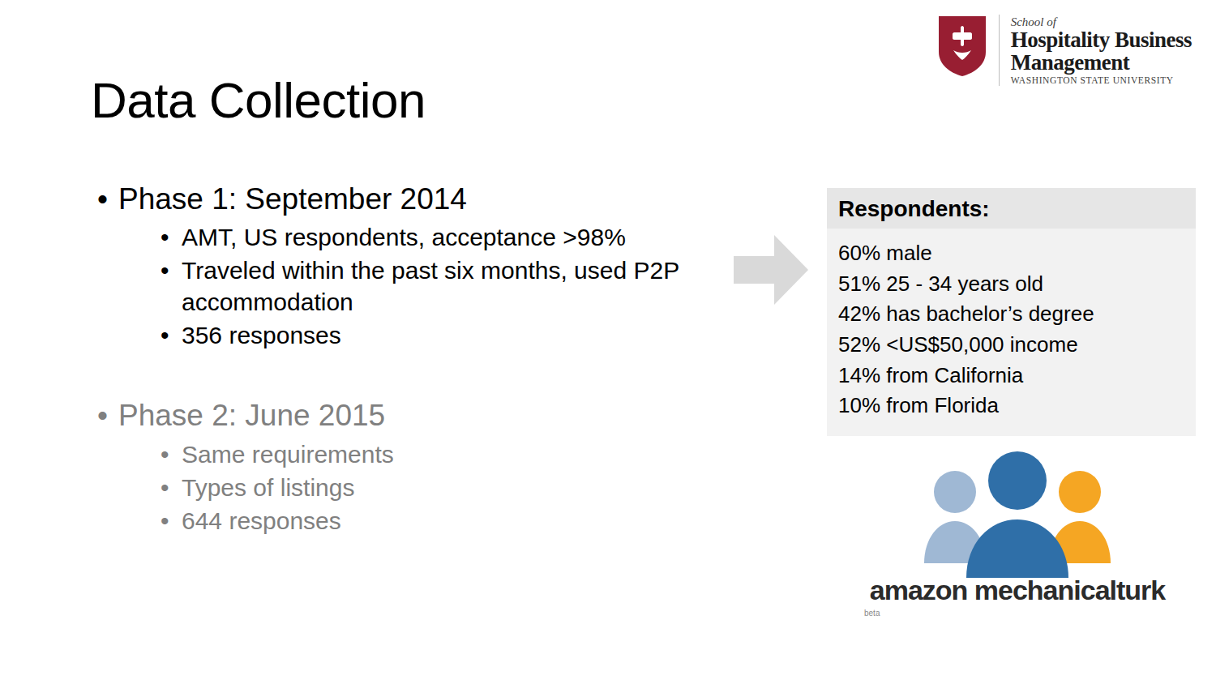School of
Hospitality Business
Management
WASHINGTON STATE UNIVERSITY
Data Collection
Phase 1: September 2014
AMT, US respondents, acceptance >98%
Traveled within the past six months, used P2P accommodation
356 responses
Phase 2: June 2015
Same requirements
Types of listings
644 responses
Respondents:
60% male
51% 25 - 34 years old
42% has bachelor’s degree
52% <US$50,000 income
14% from California
10% from Florida
amazon mechanical turk beta